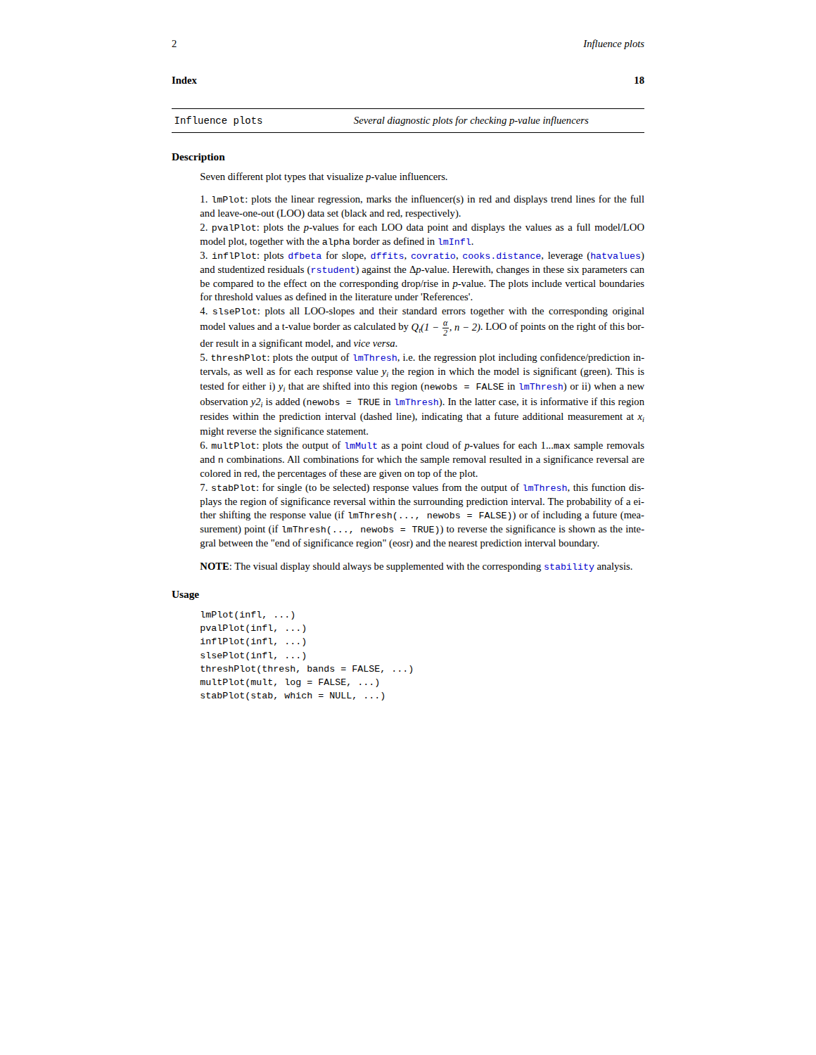2 Influence plots
Index 18
Influence plots Several diagnostic plots for checking p-value influencers
Description
Seven different plot types that visualize p-value influencers.
1. lmPlot: plots the linear regression, marks the influencer(s) in red and displays trend lines for the full and leave-one-out (LOO) data set (black and red, respectively).
2. pvalPlot: plots the p-values for each LOO data point and displays the values as a full model/LOO model plot, together with the alpha border as defined in lmInfl.
3. inflPlot: plots dfbeta for slope, dffits, covratio, cooks.distance, leverage (hatvalues) and studentized residuals (rstudent) against the Δp-value. Herewith, changes in these six parameters can be compared to the effect on the corresponding drop/rise in p-value. The plots include vertical boundaries for threshold values as defined in the literature under 'References'.
4. slsePlot: plots all LOO-slopes and their standard errors together with the corresponding original model values and a t-value border as calculated by Qt(1 − α 2, n − 2). LOO of points on the right of this border result in a significant model, and vice versa.
5. threshPlot: plots the output of lmThresh, i.e. the regression plot including confidence/prediction intervals, as well as for each response value yi the region in which the model is significant (green). This is tested for either i) yi that are shifted into this region (newobs = FALSE in lmThresh) or ii) when a new observation y2i is added (newobs = TRUE in lmThresh). In the latter case, it is informative if this region resides within the prediction interval (dashed line), indicating that a future additional measurement at xi might reverse the significance statement.
6. multPlot: plots the output of lmMult as a point cloud of p-values for each 1...max sample removals and n combinations. All combinations for which the sample removal resulted in a significance reversal are colored in red, the percentages of these are given on top of the plot.
7. stabPlot: for single (to be selected) response values from the output of lmThresh, this function displays the region of significance reversal within the surrounding prediction interval. The probability of a either shifting the response value (if lmThresh(..., newobs = FALSE)) or of including a future (measurement) point (if lmThresh(..., newobs = TRUE)) to reverse the significance is shown as the integral between the "end of significance region" (eosr) and the nearest prediction interval boundary.
NOTE: The visual display should always be supplemented with the corresponding stability analysis.
Usage
lmPlot(infl, ...) pvalPlot(infl, ...) inflPlot(infl, ...) slsePlot(infl, ...) threshPlot(thresh, bands = FALSE, ...) multPlot(mult, log = FALSE, ...) stabPlot(stab, which = NULL, ...)